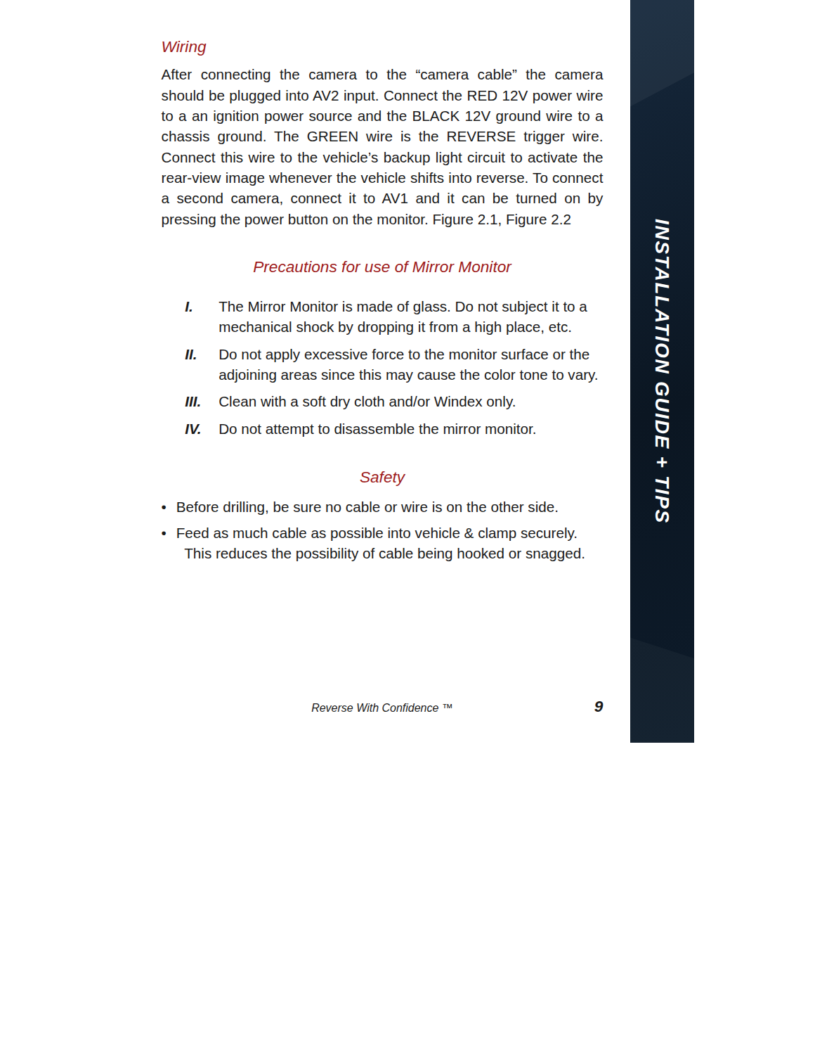Installation Guide + Tips
Wiring
After connecting the camera to the “camera cable” the camera should be plugged into AV2 input. Connect the RED 12V power wire to a an ignition power source and the BLACK 12V ground wire to a chassis ground. The GREEN wire is the REVERSE trigger wire. Connect this wire to the vehicle’s backup light circuit to activate the rear-view image whenever the vehicle shifts into reverse. To connect a second camera, connect it to AV1 and it can be turned on by pressing the power button on the monitor. Figure 2.1, Figure 2.2
Precautions for use of Mirror Monitor
I. The Mirror Monitor is made of glass. Do not subject it to a mechanical shock by dropping it from a high place, etc.
II. Do not apply excessive force to the monitor surface or the adjoining areas since this may cause the color tone to vary.
III. Clean with a soft dry cloth and/or Windex only.
IV. Do not attempt to disassemble the mirror monitor.
Safety
Before drilling, be sure no cable or wire is on the other side.
Feed as much cable as possible into vehicle & clamp securely.This reduces the possibility of cable being hooked or snagged.
Reverse With Confidence ™ 9